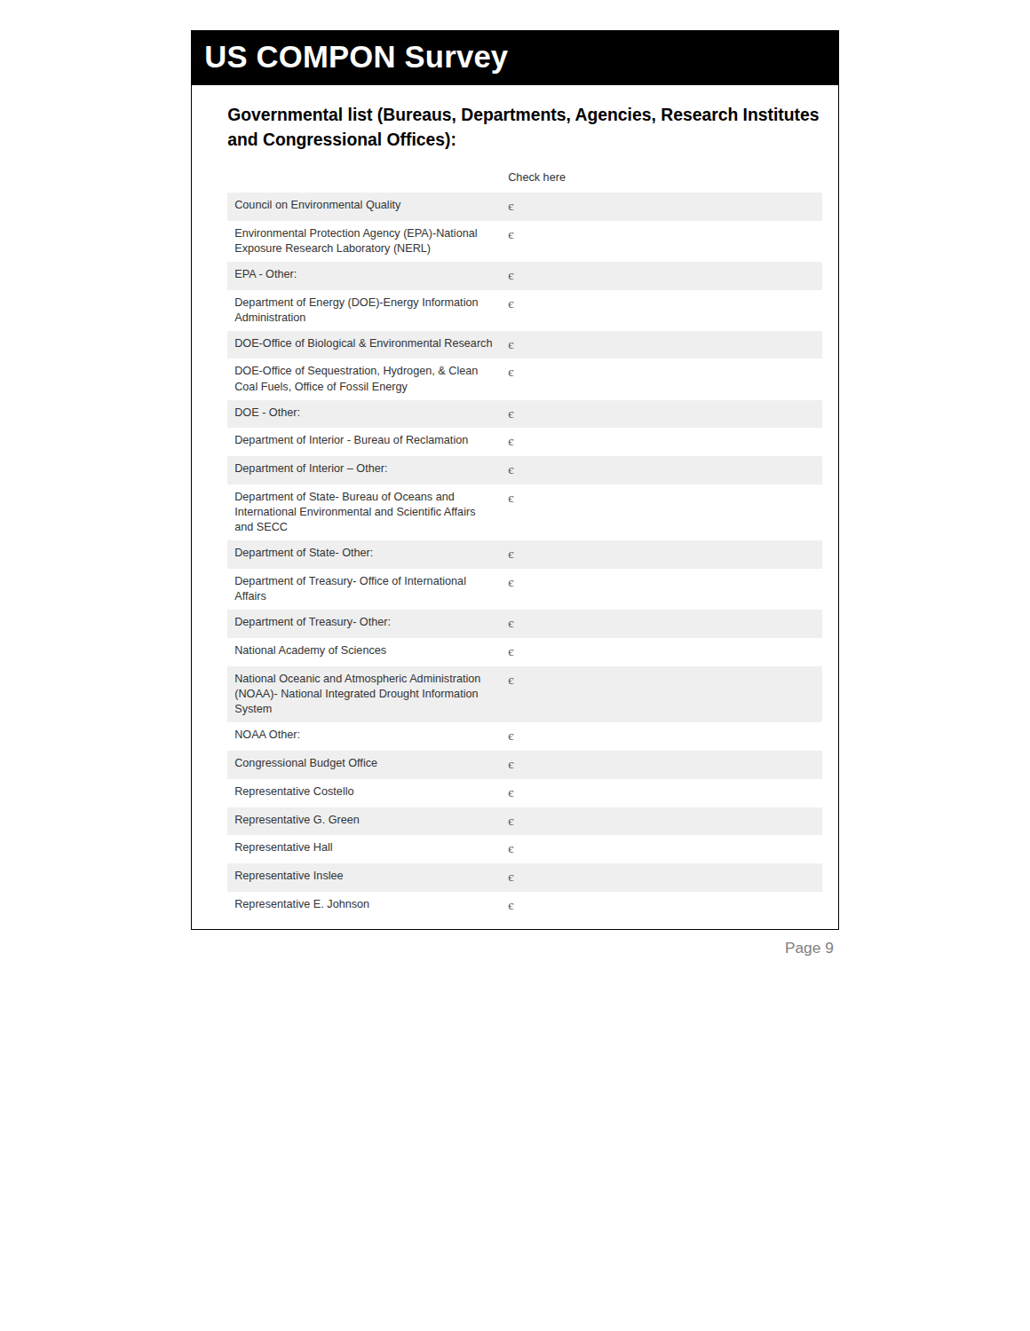US COMPON Survey
Governmental list (Bureaus, Departments, Agencies, Research Institutes and Congressional Offices):
| | Check here |
| Council on Environmental Quality | є |
| Environmental Protection Agency (EPA)-National Exposure Research Laboratory (NERL) | є |
| EPA - Other: | є |
| Department of Energy (DOE)-Energy Information Administration | є |
| DOE-Office of Biological & Environmental Research | є |
| DOE-Office of Sequestration, Hydrogen, & Clean Coal Fuels, Office of Fossil Energy | є |
| DOE - Other: | є |
| Department of Interior - Bureau of Reclamation | є |
| Department of Interior – Other: | є |
| Department of State- Bureau of Oceans and International Environmental and Scientific Affairs and SECC | є |
| Department of State- Other: | є |
| Department of Treasury- Office of International Affairs | є |
| Department of Treasury- Other: | є |
| National Academy of Sciences | є |
| National Oceanic and Atmospheric Administration (NOAA)- National Integrated Drought Information System | є |
| NOAA Other: | є |
| Congressional Budget Office | є |
| Representative Costello | є |
| Representative G. Green | є |
| Representative Hall | є |
| Representative Inslee | є |
| Representative E. Johnson | є |
Page 9